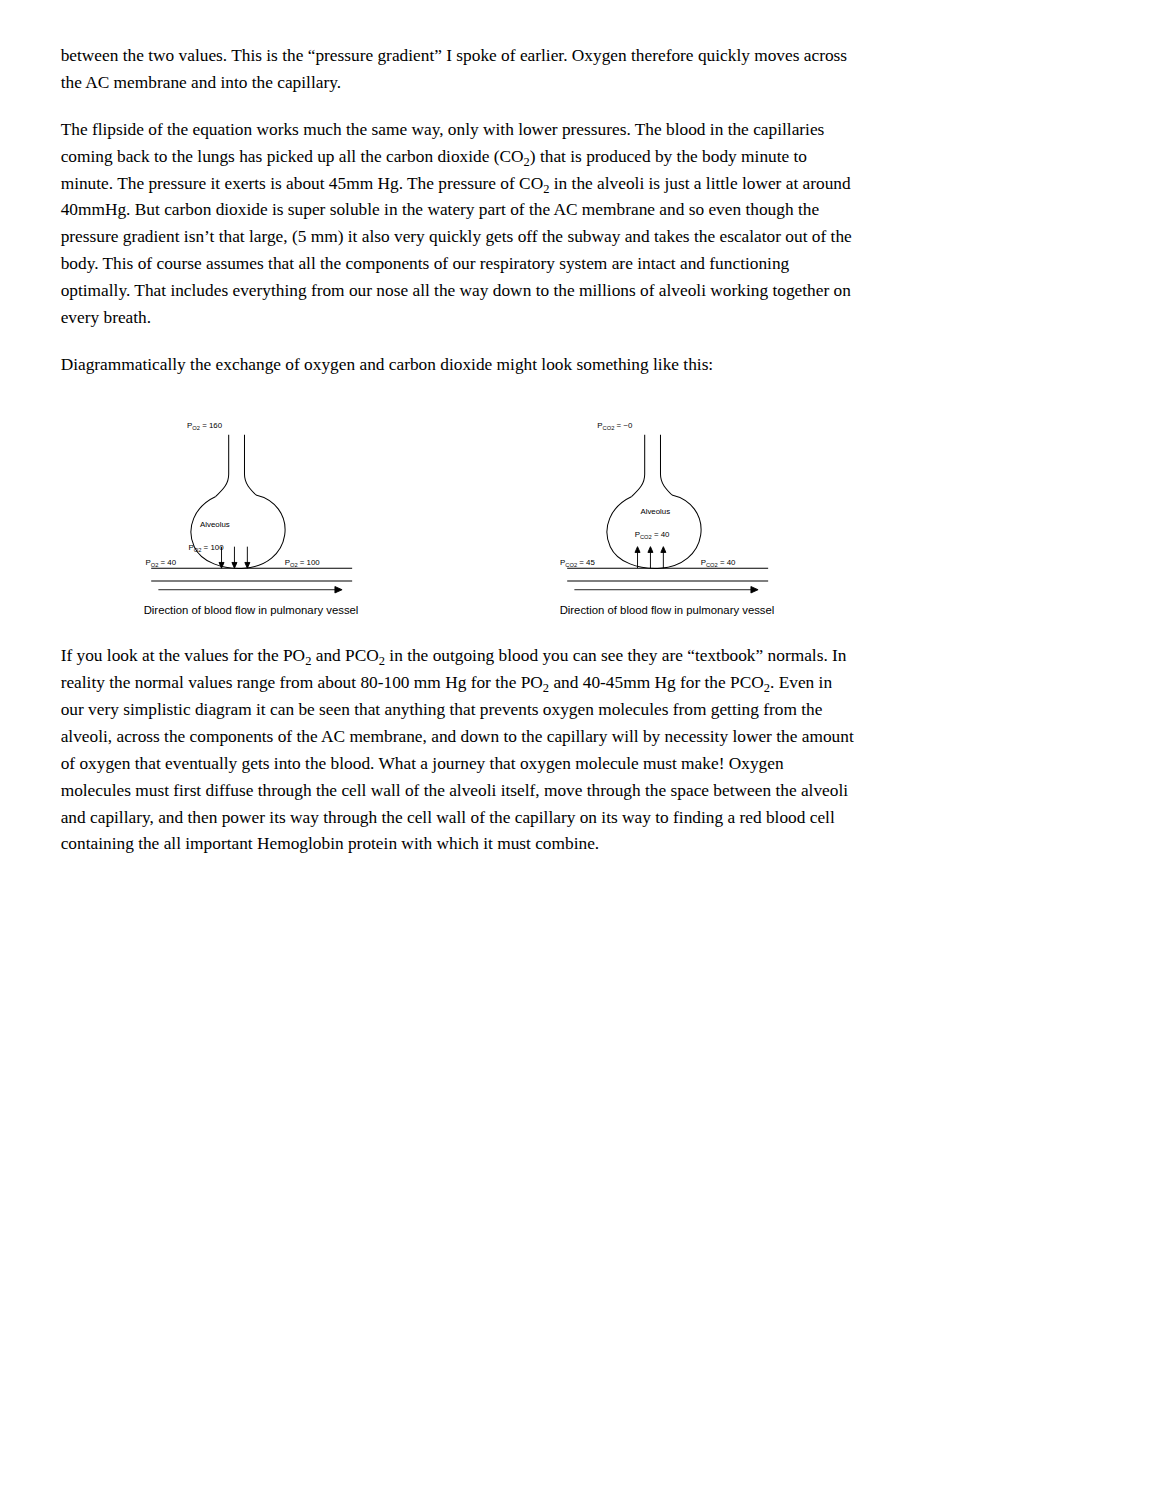between the two values. This is the “pressure gradient” I spoke of earlier. Oxygen therefore quickly moves across the AC membrane and into the capillary.
The flipside of the equation works much the same way, only with lower pressures. The blood in the capillaries coming back to the lungs has picked up all the carbon dioxide (CO2) that is produced by the body minute to minute. The pressure it exerts is about 45mm Hg. The pressure of CO2 in the alveoli is just a little lower at around 40mmHg. But carbon dioxide is super soluble in the watery part of the AC membrane and so even though the pressure gradient isn’t that large, (5 mm) it also very quickly gets off the subway and takes the escalator out of the body. This of course assumes that all the components of our respiratory system are intact and functioning optimally. That includes everything from our nose all the way down to the millions of alveoli working together on every breath.
Diagrammatically the exchange of oxygen and carbon dioxide might look something like this:
PO2 = 160 Alveolus PO2 = 100 PO2 = 40 PO2 = 100
Direction of blood flow in pulmonary vessel
PCO2 = ~0 Alveolus PCO2 = 40 PCO2 = 45 PCO2 = 40
Direction of blood flow in pulmonary vessel
If you look at the values for the PO2 and PCO2 in the outgoing blood you can see they are “textbook” normals. In reality the normal values range from about 80-100 mm Hg for the PO2 and 40-45mm Hg for the PCO2. Even in our very simplistic diagram it can be seen that anything that prevents oxygen molecules from getting from the alveoli, across the components of the AC membrane, and down to the capillary will by necessity lower the amount of oxygen that eventually gets into the blood. What a journey that oxygen molecule must make! Oxygen molecules must first diffuse through the cell wall of the alveoli itself, move through the space between the alveoli and capillary, and then power its way through the cell wall of the capillary on its way to finding a red blood cell containing the all important Hemoglobin protein with which it must combine.